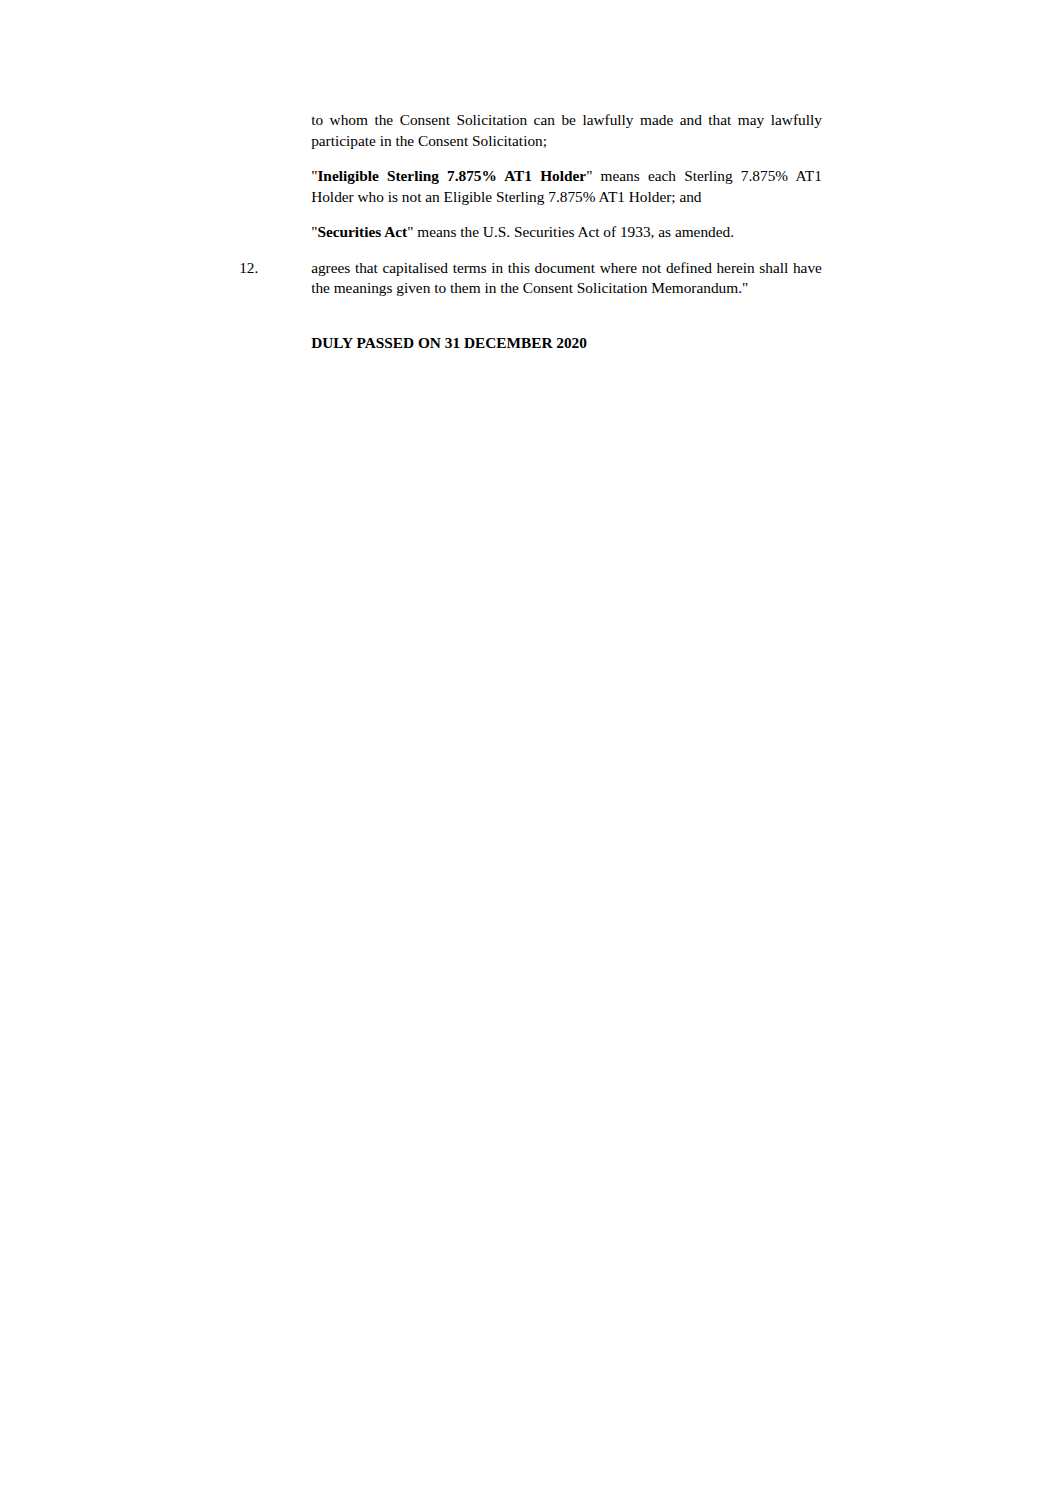to whom the Consent Solicitation can be lawfully made and that may lawfully participate in the Consent Solicitation;
"Ineligible Sterling 7.875% AT1 Holder" means each Sterling 7.875% AT1 Holder who is not an Eligible Sterling 7.875% AT1 Holder; and
"Securities Act" means the U.S. Securities Act of 1933, as amended.
12.
agrees that capitalised terms in this document where not defined herein shall have the meanings given to them in the Consent Solicitation Memorandum."
DULY PASSED ON 31 DECEMBER 2020